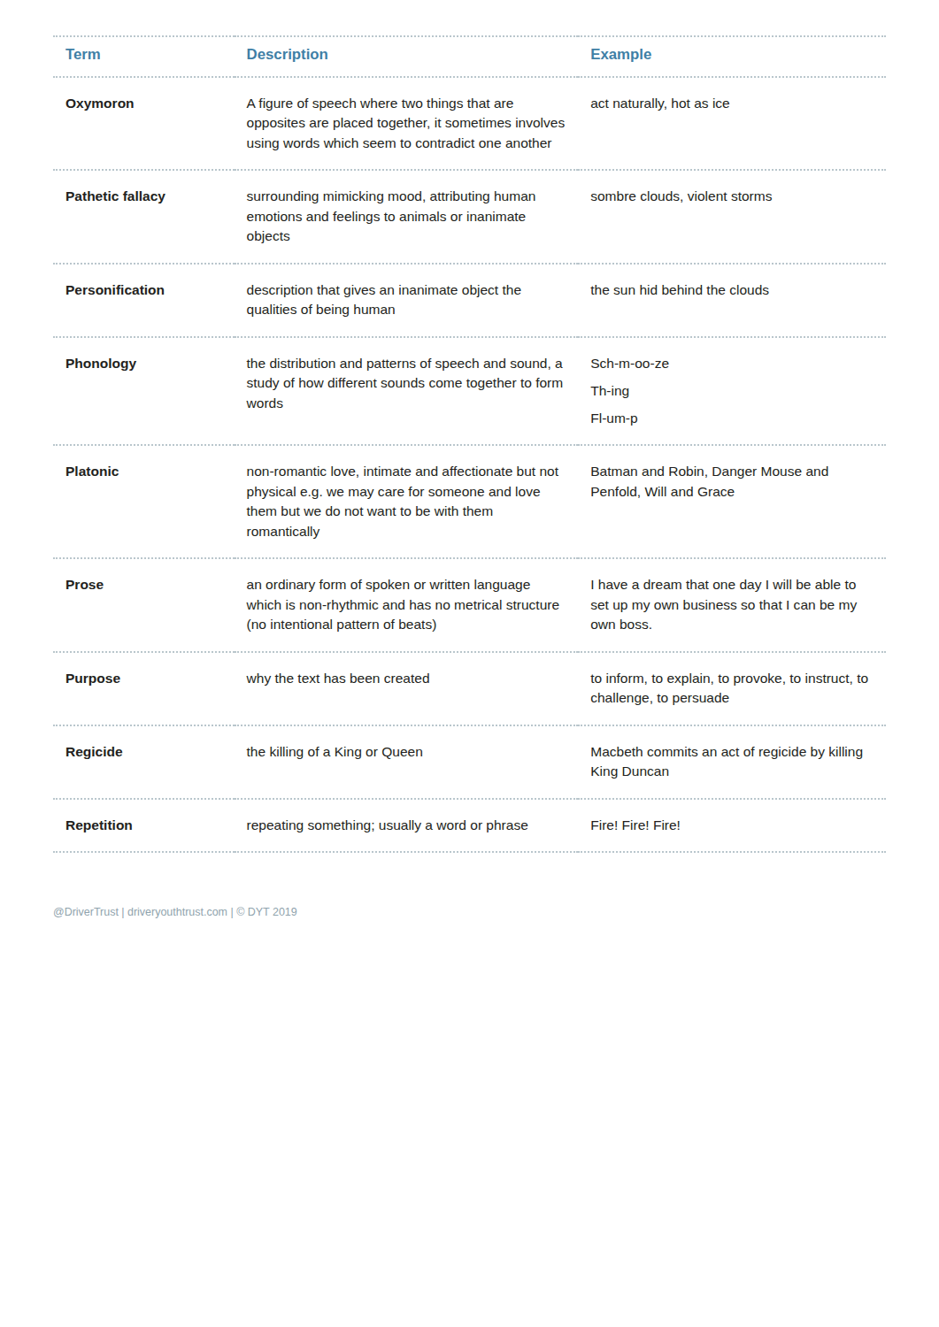| Term | Description | Example |
| --- | --- | --- |
| Oxymoron | A figure of speech where two things that are opposites are placed together, it sometimes involves using words which seem to contradict one another | act naturally, hot as ice |
| Pathetic fallacy | surrounding mimicking mood, attributing human emotions and feelings to animals or inanimate objects | sombre clouds, violent storms |
| Personification | description that gives an inanimate object the qualities of being human | the sun hid behind the clouds |
| Phonology | the distribution and patterns of speech and sound, a study of how different sounds come together to form words | Sch-m-oo-ze Th-ing Fl-um-p |
| Platonic | non-romantic love, intimate and affectionate but not physical e.g. we may care for someone and love them but we do not want to be with them romantically | Batman and Robin, Danger Mouse and Penfold, Will and Grace |
| Prose | an ordinary form of spoken or written language which is non-rhythmic and has no metrical structure (no intentional pattern of beats) | I have a dream that one day I will be able to set up my own business so that I can be my own boss. |
| Purpose | why the text has been created | to inform, to explain, to provoke, to instruct, to challenge, to persuade |
| Regicide | the killing of a King or Queen | Macbeth commits an act of regicide by killing King Duncan |
| Repetition | repeating something; usually a word or phrase | Fire! Fire! Fire! |
@DriverTrust | driveryouthtrust.com | © DYT 2019